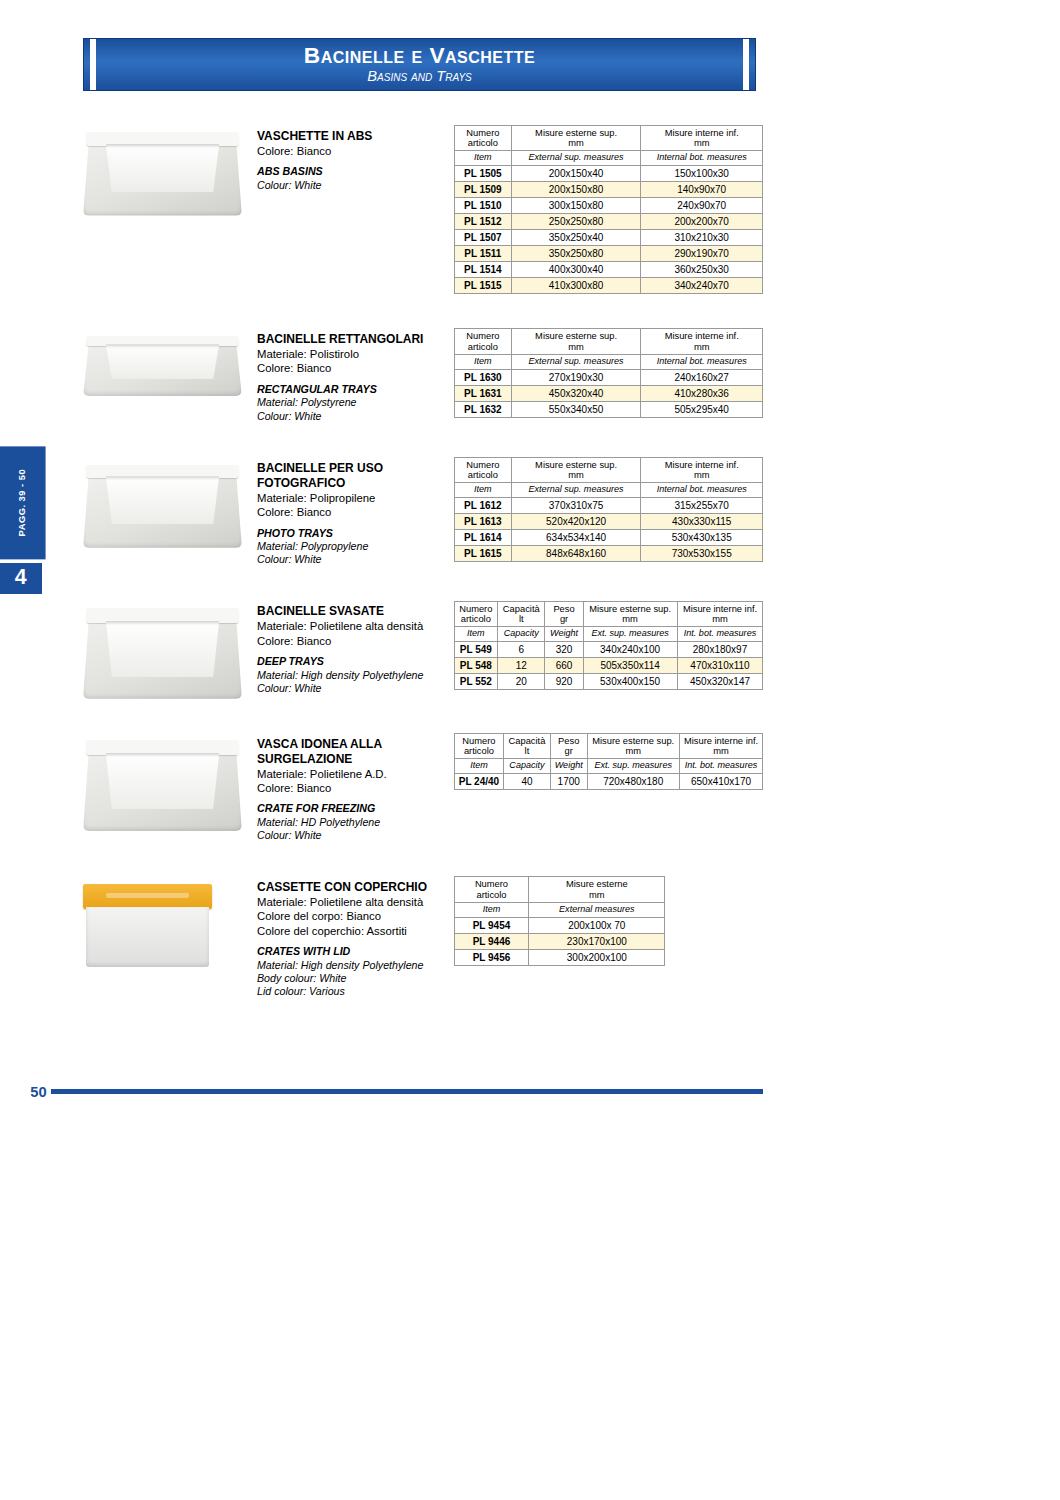Bacinelle e Vaschette
Basins and Trays
PAGG. 39 - 50
4
Vaschette in ABS
Colore: Bianco
ABS Basins
Colour: White
| Numero articolo | Misure esterne sup. mm | Misure interne inf. mm |
| --- | --- | --- |
| Item | External sup. measures | Internal bot. measures |
| PL 1505 | 200x150x40 | 150x100x30 |
| PL 1509 | 200x150x80 | 140x90x70 |
| PL 1510 | 300x150x80 | 240x90x70 |
| PL 1512 | 250x250x80 | 200x200x70 |
| PL 1507 | 350x250x40 | 310x210x30 |
| PL 1511 | 350x250x80 | 290x190x70 |
| PL 1514 | 400x300x40 | 360x250x30 |
| PL 1515 | 410x300x80 | 340x240x70 |
Bacinelle rettangolari
Materiale: Polistirolo
Colore: Bianco
Rectangular Trays
Material: Polystyrene
Colour: White
| Numero articolo | Misure esterne sup. mm | Misure interne inf. mm |
| --- | --- | --- |
| Item | External sup. measures | Internal bot. measures |
| PL 1630 | 270x190x30 | 240x160x27 |
| PL 1631 | 450x320x40 | 410x280x36 |
| PL 1632 | 550x340x50 | 505x295x40 |
Bacinelle per uso fotografico
Materiale: Polipropilene
Colore: Bianco
Photo Trays
Material: Polypropylene
Colour: White
| Numero articolo | Misure esterne sup. mm | Misure interne inf. mm |
| --- | --- | --- |
| Item | External sup. measures | Internal bot. measures |
| PL 1612 | 370x310x75 | 315x255x70 |
| PL 1613 | 520x420x120 | 430x330x115 |
| PL 1614 | 634x534x140 | 530x430x135 |
| PL 1615 | 848x648x160 | 730x530x155 |
Bacinelle svasate
Materiale: Polietilene alta densità
Colore: Bianco
Deep Trays
Material: High density Polyethylene
Colour: White
| Numero articolo | Capacità lt | Peso gr | Misure esterne sup. mm | Misure interne inf. mm |
| --- | --- | --- | --- | --- |
| Item | Capacity | Weight | Ext. sup. measures | Int. bot. measures |
| PL 549 | 6 | 320 | 340x240x100 | 280x180x97 |
| PL 548 | 12 | 660 | 505x350x114 | 470x310x110 |
| PL 552 | 20 | 920 | 530x400x150 | 450x320x147 |
Vasca idonea alla surgelazione
Materiale: Polietilene A.D.
Colore: Bianco
Crate for Freezing
Material: HD Polyethylene
Colour: White
| Numero articolo | Capacità lt | Peso gr | Misure esterne sup. mm | Misure interne inf. mm |
| --- | --- | --- | --- | --- |
| Item | Capacity | Weight | Ext. sup. measures | Int. bot. measures |
| PL 24/40 | 40 | 1700 | 720x480x180 | 650x410x170 |
Cassette con coperchio
Materiale: Polietilene alta densità
Colore del corpo: Bianco
Colore del coperchio: Assortiti
Crates with Lid
Material: High density Polyethylene
Body colour: White
Lid colour: Various
| Numero articolo | Misure esterne mm |
| --- | --- |
| Item | External measures |
| PL 9454 | 200x100x 70 |
| PL 9446 | 230x170x100 |
| PL 9456 | 300x200x100 |
50